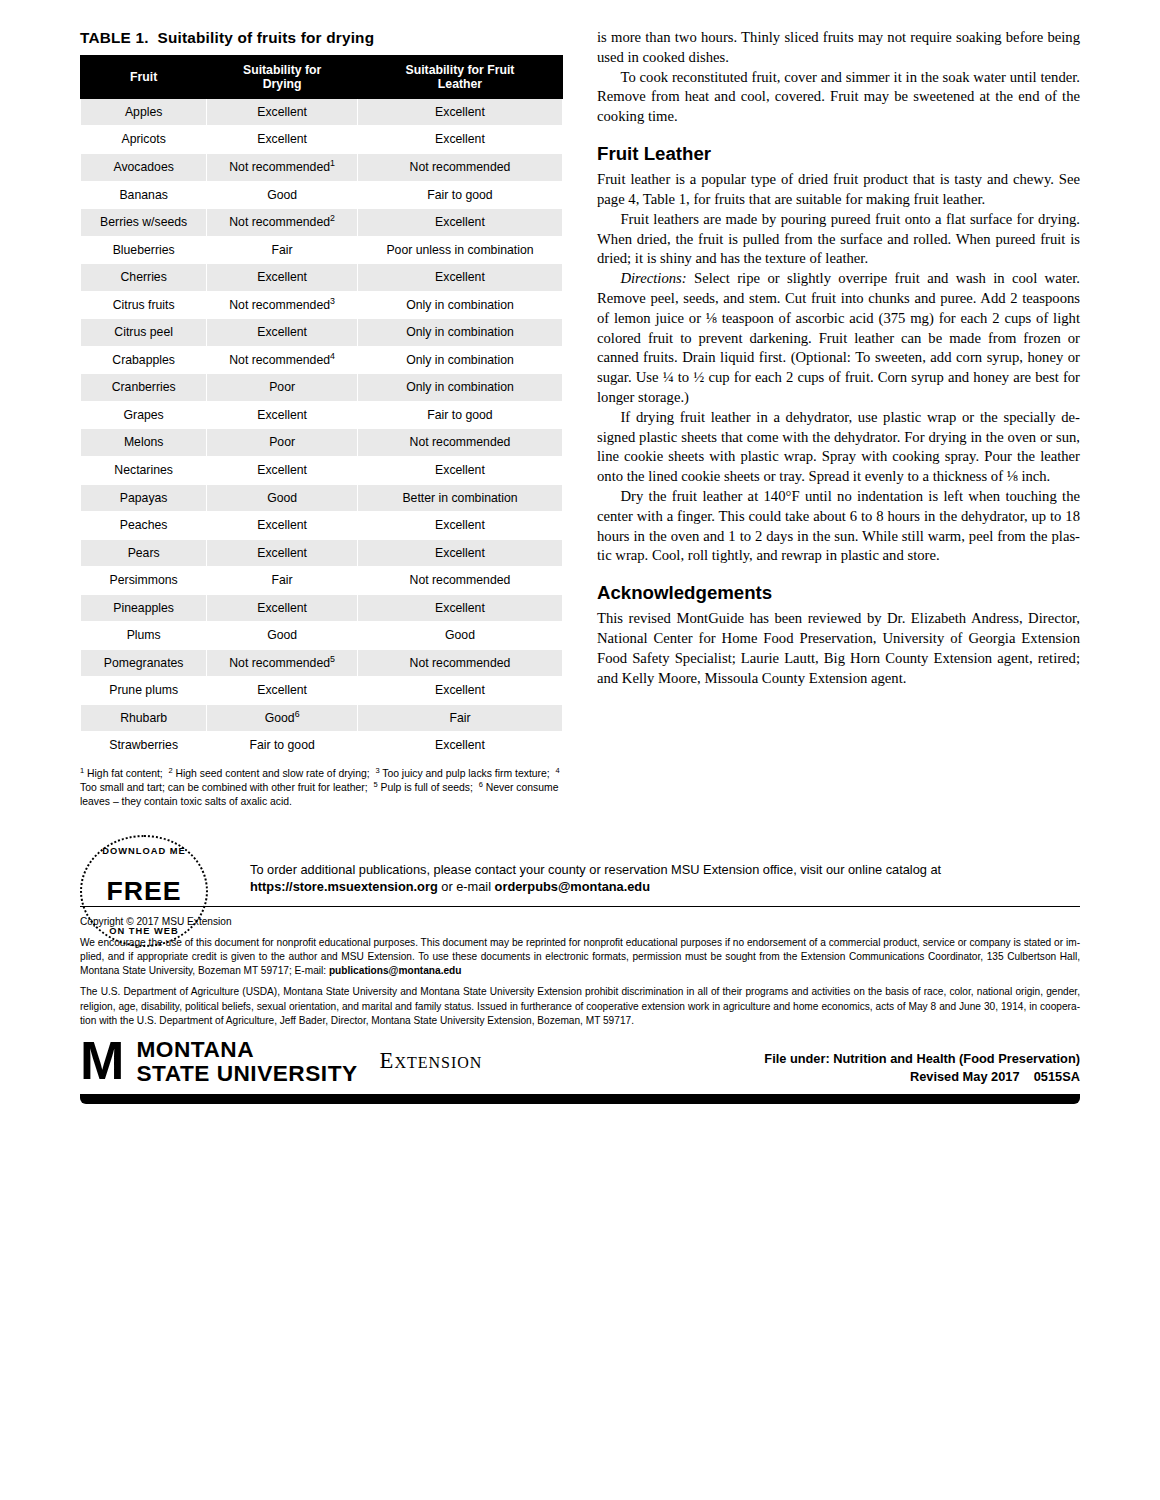TABLE 1. Suitability of fruits for drying
| Fruit | Suitability for Drying | Suitability for Fruit Leather |
| --- | --- | --- |
| Apples | Excellent | Excellent |
| Apricots | Excellent | Excellent |
| Avocadoes | Not recommended 1 | Not recommended |
| Bananas | Good | Fair to good |
| Berries w/seeds | Not recommended 2 | Excellent |
| Blueberries | Fair | Poor unless in combination |
| Cherries | Excellent | Excellent |
| Citrus fruits | Not recommended 3 | Only in combination |
| Citrus peel | Excellent | Only in combination |
| Crabapples | Not recommended 4 | Only in combination |
| Cranberries | Poor | Only in combination |
| Grapes | Excellent | Fair to good |
| Melons | Poor | Not recommended |
| Nectarines | Excellent | Excellent |
| Papayas | Good | Better in combination |
| Peaches | Excellent | Excellent |
| Pears | Excellent | Excellent |
| Persimmons | Fair | Not recommended |
| Pineapples | Excellent | Excellent |
| Plums | Good | Good |
| Pomegranates | Not recommended 5 | Not recommended |
| Prune plums | Excellent | Excellent |
| Rhubarb | Good 6 | Fair |
| Strawberries | Fair to good | Excellent |
1 High fat content; 2 High seed content and slow rate of drying; 3 Too juicy and pulp lacks firm texture; 4 Too small and tart; can be combined with other fruit for leather; 5 Pulp is full of seeds; 6 Never consume leaves – they contain toxic salts of axalic acid.
DOWNLOAD ME
FREE
ON THE WEB
is more than two hours. Thinly sliced fruits may not require soaking before being used in cooked dishes.
To cook reconstituted fruit, cover and simmer it in the soak water until tender. Remove from heat and cool, covered. Fruit may be sweetened at the end of the cooking time.
Fruit Leather
Fruit leather is a popular type of dried fruit product that is tasty and chewy. See page 4, Table 1, for fruits that are suitable for making fruit leather.
Fruit leathers are made by pouring pureed fruit onto a flat surface for drying. When dried, the fruit is pulled from the surface and rolled. When pureed fruit is dried; it is shiny and has the texture of leather.
Directions: Select ripe or slightly overripe fruit and wash in cool water. Remove peel, seeds, and stem. Cut fruit into chunks and puree. Add 2 teaspoons of lemon juice or ⅛ teaspoon of ascorbic acid (375 mg) for each 2 cups of light colored fruit to prevent darkening. Fruit leather can be made from frozen or canned fruits. Drain liquid first. (Optional: To sweeten, add corn syrup, honey or sugar. Use ¼ to ½ cup for each 2 cups of fruit. Corn syrup and honey are best for longer storage.)
If drying fruit leather in a dehydrator, use plastic wrap or the specially designed plastic sheets that come with the dehydrator. For drying in the oven or sun, line cookie sheets with plastic wrap. Spray with cooking spray. Pour the leather onto the lined cookie sheets or tray. Spread it evenly to a thickness of ⅛ inch.
Dry the fruit leather at 140°F until no indentation is left when touching the center with a finger. This could take about 6 to 8 hours in the dehydrator, up to 18 hours in the oven and 1 to 2 days in the sun. While still warm, peel from the plastic wrap. Cool, roll tightly, and rewrap in plastic and store.
Acknowledgements
This revised MontGuide has been reviewed by Dr. Elizabeth Andress, Director, National Center for Home Food Preservation, University of Georgia Extension Food Safety Specialist; Laurie Lautt, Big Horn County Extension agent, retired; and Kelly Moore, Missoula County Extension agent.
To order additional publications, please contact your county or reservation MSU Extension office, visit our online catalog at https://store.msuextension.org or e-mail orderpubs@montana.edu
Copyright © 2017 MSU Extension
We encourage the use of this document for nonprofit educational purposes. This document may be reprinted for nonprofit educational purposes if no endorsement of a commercial product, service or company is stated or implied, and if appropriate credit is given to the author and MSU Extension. To use these documents in electronic formats, permission must be sought from the Extension Communications Coordinator, 135 Culbertson Hall, Montana State University, Bozeman MT 59717; E-mail: publications@montana.edu
The U.S. Department of Agriculture (USDA), Montana State University and Montana State University Extension prohibit discrimination in all of their programs and activities on the basis of race, color, national origin, gender, religion, age, disability, political beliefs, sexual orientation, and marital and family status. Issued in furtherance of cooperative extension work in agriculture and home economics, acts of May 8 and June 30, 1914, in cooperation with the U.S. Department of Agriculture, Jeff Bader, Director, Montana State University Extension, Bozeman, MT 59717.
M
MONTANA
STATE UNIVERSITY
Extension
File under: Nutrition and Health (Food Preservation)
Revised May 2017 0515SA